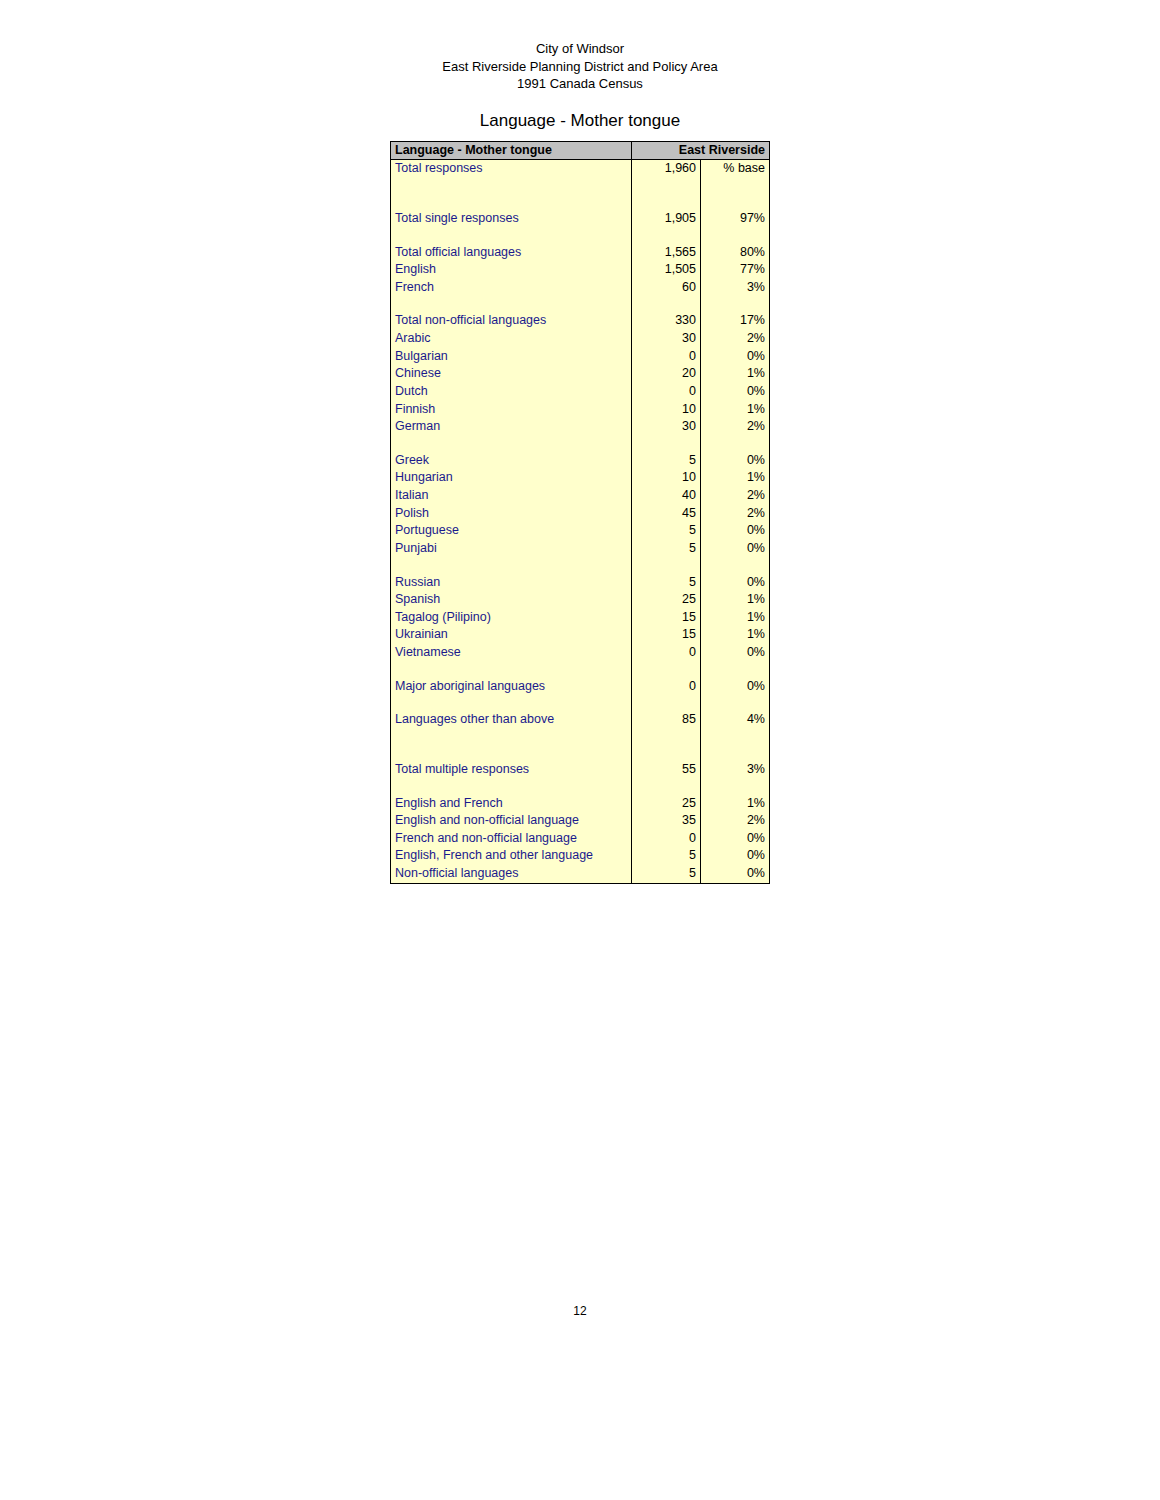City of Windsor
East Riverside Planning District and Policy Area
1991 Canada Census
Language - Mother tongue
| Language - Mother tongue | East Riverside |
| --- | --- |
| Total responses | 1,960 | % base |
| Total single responses | 1,905 | 97% |
| Total official languages | 1,565 | 80% |
| English | 1,505 | 77% |
| French | 60 | 3% |
| Total non-official languages | 330 | 17% |
| Arabic | 30 | 2% |
| Bulgarian | 0 | 0% |
| Chinese | 20 | 1% |
| Dutch | 0 | 0% |
| Finnish | 10 | 1% |
| German | 30 | 2% |
| Greek | 5 | 0% |
| Hungarian | 10 | 1% |
| Italian | 40 | 2% |
| Polish | 45 | 2% |
| Portuguese | 5 | 0% |
| Punjabi | 5 | 0% |
| Russian | 5 | 0% |
| Spanish | 25 | 1% |
| Tagalog (Pilipino) | 15 | 1% |
| Ukrainian | 15 | 1% |
| Vietnamese | 0 | 0% |
| Major aboriginal languages | 0 | 0% |
| Languages other than above | 85 | 4% |
| Total multiple responses | 55 | 3% |
| English and French | 25 | 1% |
| English and non-official language | 35 | 2% |
| French and non-official language | 0 | 0% |
| English, French and other language | 5 | 0% |
| Non-official languages | 5 | 0% |
12